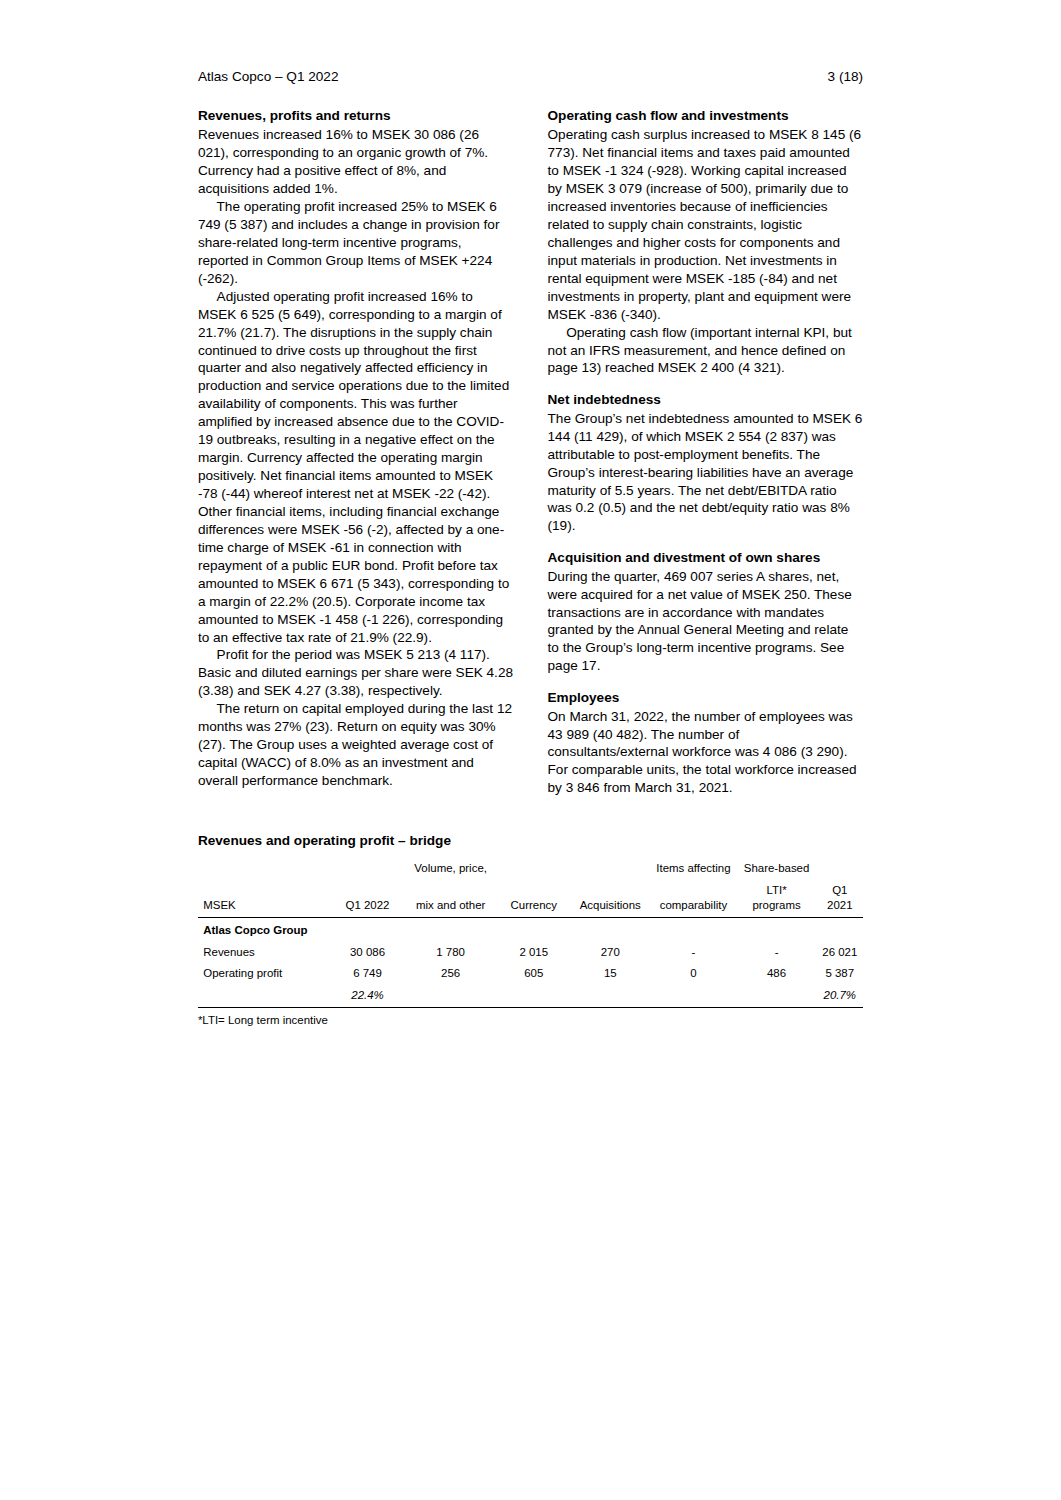Atlas Copco – Q1 2022
3 (18)
Revenues, profits and returns
Revenues increased 16% to MSEK 30 086 (26 021), corresponding to an organic growth of 7%. Currency had a positive effect of 8%, and acquisitions added 1%.
The operating profit increased 25% to MSEK 6 749 (5 387) and includes a change in provision for share-related long-term incentive programs, reported in Common Group Items of MSEK +224 (-262).
Adjusted operating profit increased 16% to MSEK 6 525 (5 649), corresponding to a margin of 21.7% (21.7). The disruptions in the supply chain continued to drive costs up throughout the first quarter and also negatively affected efficiency in production and service operations due to the limited availability of components. This was further amplified by increased absence due to the COVID-19 outbreaks, resulting in a negative effect on the margin. Currency affected the operating margin positively. Net financial items amounted to MSEK -78 (-44) whereof interest net at MSEK -22 (-42). Other financial items, including financial exchange differences were MSEK -56 (-2), affected by a one-time charge of MSEK -61 in connection with repayment of a public EUR bond. Profit before tax amounted to MSEK 6 671 (5 343), corresponding to a margin of 22.2% (20.5). Corporate income tax amounted to MSEK -1 458 (-1 226), corresponding to an effective tax rate of 21.9% (22.9).
Profit for the period was MSEK 5 213 (4 117). Basic and diluted earnings per share were SEK 4.28 (3.38) and SEK 4.27 (3.38), respectively.
The return on capital employed during the last 12 months was 27% (23). Return on equity was 30% (27). The Group uses a weighted average cost of capital (WACC) of 8.0% as an investment and overall performance benchmark.
Operating cash flow and investments
Operating cash surplus increased to MSEK 8 145 (6 773). Net financial items and taxes paid amounted to MSEK -1 324 (-928). Working capital increased by MSEK 3 079 (increase of 500), primarily due to increased inventories because of inefficiencies related to supply chain constraints, logistic challenges and higher costs for components and input materials in production. Net investments in rental equipment were MSEK -185 (-84) and net investments in property, plant and equipment were MSEK -836 (-340).
Operating cash flow (important internal KPI, but not an IFRS measurement, and hence defined on page 13) reached MSEK 2 400 (4 321).
Net indebtedness
The Group’s net indebtedness amounted to MSEK 6 144 (11 429), of which MSEK 2 554 (2 837) was attributable to post-employment benefits. The Group’s interest-bearing liabilities have an average maturity of 5.5 years. The net debt/EBITDA ratio was 0.2 (0.5) and the net debt/equity ratio was 8% (19).
Acquisition and divestment of own shares
During the quarter, 469 007 series A shares, net, were acquired for a net value of MSEK 250. These transactions are in accordance with mandates granted by the Annual General Meeting and relate to the Group’s long-term incentive programs. See page 17.
Employees
On March 31, 2022, the number of employees was 43 989 (40 482). The number of consultants/external workforce was 4 086 (3 290). For comparable units, the total workforce increased by 3 846 from March 31, 2021.
Revenues and operating profit – bridge
| | | Volume, price, | | | Items affecting | Share-based | |
| --- | --- | --- | --- | --- | --- | --- | --- |
| MSEK | Q1 2022 | mix and other | Currency | Acquisitions | comparability | LTI* programs | Q1 2021 |
| Atlas Copco Group |
| Revenues | 30 086 | 1 780 | 2 015 | 270 | - | - | 26 021 |
| Operating profit | 6 749 | 256 | 605 | 15 | 0 | 486 | 5 387 |
| | 22.4% | | | | | | 20.7% |
*LTI= Long term incentive